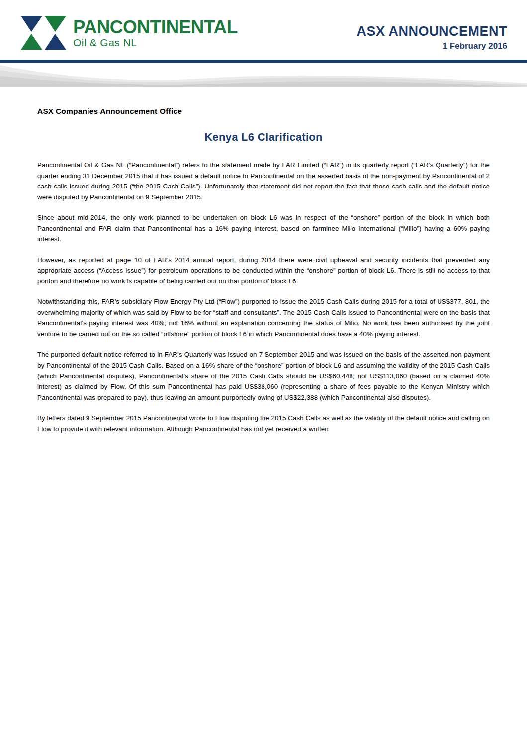PANCONTINENTAL Oil & Gas NL
ASX ANNOUNCEMENT
1 February 2016
ASX Companies Announcement Office
Kenya L6 Clarification
Pancontinental Oil & Gas NL (“Pancontinental”) refers to the statement made by FAR Limited (“FAR”) in its quarterly report (“FAR’s Quarterly”) for the quarter ending 31 December 2015 that it has issued a default notice to Pancontinental on the asserted basis of the non-payment by Pancontinental of 2 cash calls issued during 2015 (“the 2015 Cash Calls”). Unfortunately that statement did not report the fact that those cash calls and the default notice were disputed by Pancontinental on 9 September 2015.
Since about mid-2014, the only work planned to be undertaken on block L6 was in respect of the “onshore” portion of the block in which both Pancontinental and FAR claim that Pancontinental has a 16% paying interest, based on farminee Milio International (“Milio”) having a 60% paying interest.
However, as reported at page 10 of FAR’s 2014 annual report, during 2014 there were civil upheaval and security incidents that prevented any appropriate access (“Access Issue”) for petroleum operations to be conducted within the “onshore” portion of block L6. There is still no access to that portion and therefore no work is capable of being carried out on that portion of block L6.
Notwithstanding this, FAR’s subsidiary Flow Energy Pty Ltd (“Flow”) purported to issue the 2015 Cash Calls during 2015 for a total of US$377, 801, the overwhelming majority of which was said by Flow to be for “staff and consultants”. The 2015 Cash Calls issued to Pancontinental were on the basis that Pancontinental’s paying interest was 40%; not 16% without an explanation concerning the status of Milio. No work has been authorised by the joint venture to be carried out on the so called “offshore” portion of block L6 in which Pancontinental does have a 40% paying interest.
The purported default notice referred to in FAR’s Quarterly was issued on 7 September 2015 and was issued on the basis of the asserted non-payment by Pancontinental of the 2015 Cash Calls. Based on a 16% share of the “onshore” portion of block L6 and assuming the validity of the 2015 Cash Calls (which Pancontinental disputes), Pancontinental’s share of the 2015 Cash Calls should be US$60,448; not US$113,060 (based on a claimed 40% interest) as claimed by Flow. Of this sum Pancontinental has paid US$38,060 (representing a share of fees payable to the Kenyan Ministry which Pancontinental was prepared to pay), thus leaving an amount purportedly owing of US$22,388 (which Pancontinental also disputes).
By letters dated 9 September 2015 Pancontinental wrote to Flow disputing the 2015 Cash Calls as well as the validity of the default notice and calling on Flow to provide it with relevant information. Although Pancontinental has not yet received a written